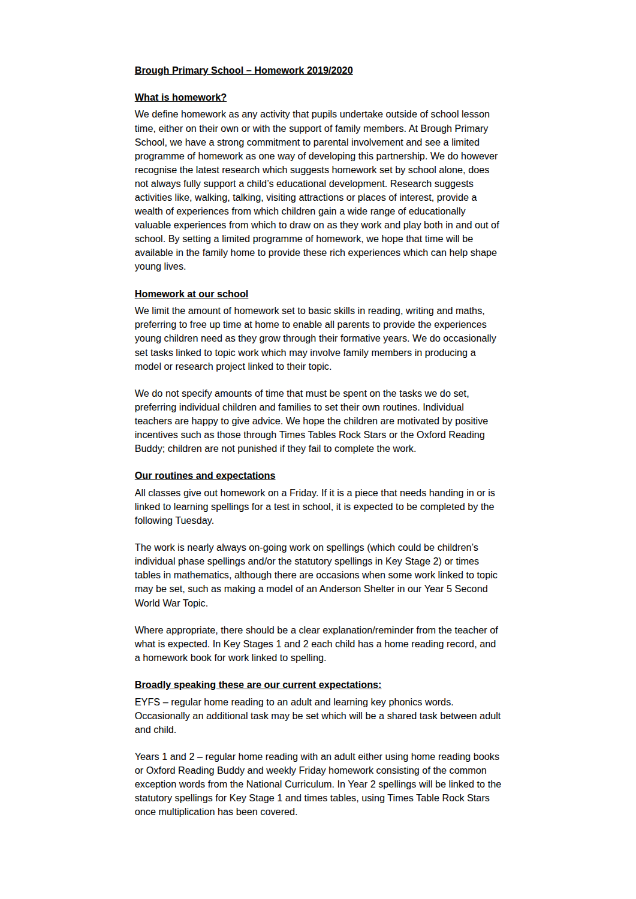Brough Primary School – Homework 2019/2020
What is homework?
We define homework as any activity that pupils undertake outside of school lesson time, either on their own or with the support of family members. At Brough Primary School, we have a strong commitment to parental involvement and see a limited programme of homework as one way of developing this partnership. We do however recognise the latest research which suggests homework set by school alone, does not always fully support a child’s educational development. Research suggests activities like, walking, talking, visiting attractions or places of interest, provide a wealth of experiences from which children gain a wide range of educationally valuable experiences from which to draw on as they work and play both in and out of school. By setting a limited programme of homework, we hope that time will be available in the family home to provide these rich experiences which can help shape young lives.
Homework at our school
We limit the amount of homework set to basic skills in reading, writing and maths, preferring to free up time at home to enable all parents to provide the experiences young children need as they grow through their formative years. We do occasionally set tasks linked to topic work which may involve family members in producing a model or research project linked to their topic.
We do not specify amounts of time that must be spent on the tasks we do set, preferring individual children and families to set their own routines. Individual teachers are happy to give advice. We hope the children are motivated by positive incentives such as those through Times Tables Rock Stars or the Oxford Reading Buddy; children are not punished if they fail to complete the work.
Our routines and expectations
All classes give out homework on a Friday. If it is a piece that needs handing in or is linked to learning spellings for a test in school, it is expected to be completed by the following Tuesday.
The work is nearly always on-going work on spellings (which could be children’s individual phase spellings and/or the statutory spellings in Key Stage 2) or times tables in mathematics, although there are occasions when some work linked to topic may be set, such as making a model of an Anderson Shelter in our Year 5 Second World War Topic.
Where appropriate, there should be a clear explanation/reminder from the teacher of what is expected. In Key Stages 1 and 2 each child has a home reading record, and a homework book for work linked to spelling.
Broadly speaking these are our current expectations:
EYFS – regular home reading to an adult and learning key phonics words. Occasionally an additional task may be set which will be a shared task between adult and child.
Years 1 and 2 – regular home reading with an adult either using home reading books or Oxford Reading Buddy and weekly Friday homework consisting of the common exception words from the National Curriculum. In Year 2 spellings will be linked to the statutory spellings for Key Stage 1 and times tables, using Times Table Rock Stars once multiplication has been covered.